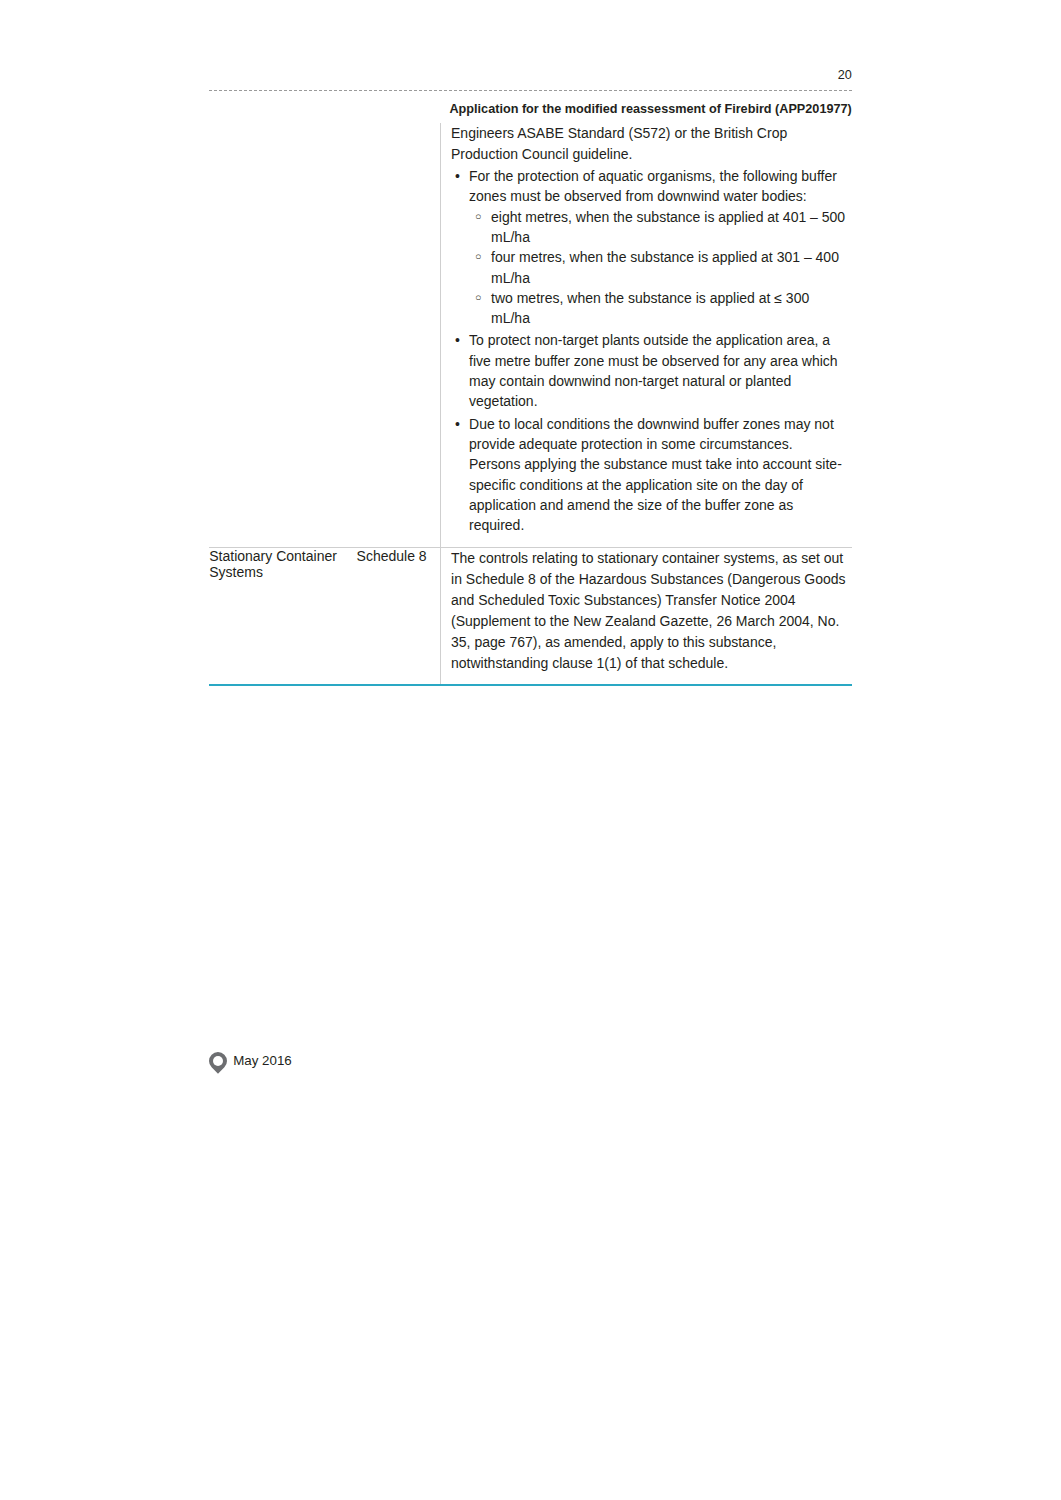20
Application for the modified reassessment of Firebird (APP201977)
| | | Engineers ASABE Standard (S572) or the British Crop Production Council guideline. For the protection of aquatic organisms, the following buffer zones must be observed from downwind water bodies: eight metres, when the substance is applied at 401 – 500 mL/ha four metres, when the substance is applied at 301 – 400 mL/ha two metres, when the substance is applied at ≤ 300 mL/ha To protect non-target plants outside the application area, a five metre buffer zone must be observed for any area which may contain downwind non-target natural or planted vegetation. Due to local conditions the downwind buffer zones may not provide adequate protection in some circumstances. Persons applying the substance must take into account site-specific conditions at the application site on the day of application and amend the size of the buffer zone as required. |
| Stationary Container Systems | Schedule 8 | The controls relating to stationary container systems, as set out in Schedule 8 of the Hazardous Substances (Dangerous Goods and Scheduled Toxic Substances) Transfer Notice 2004 (Supplement to the New Zealand Gazette, 26 March 2004, No. 35, page 767), as amended, apply to this substance, notwithstanding clause 1(1) of that schedule. |
May 2016